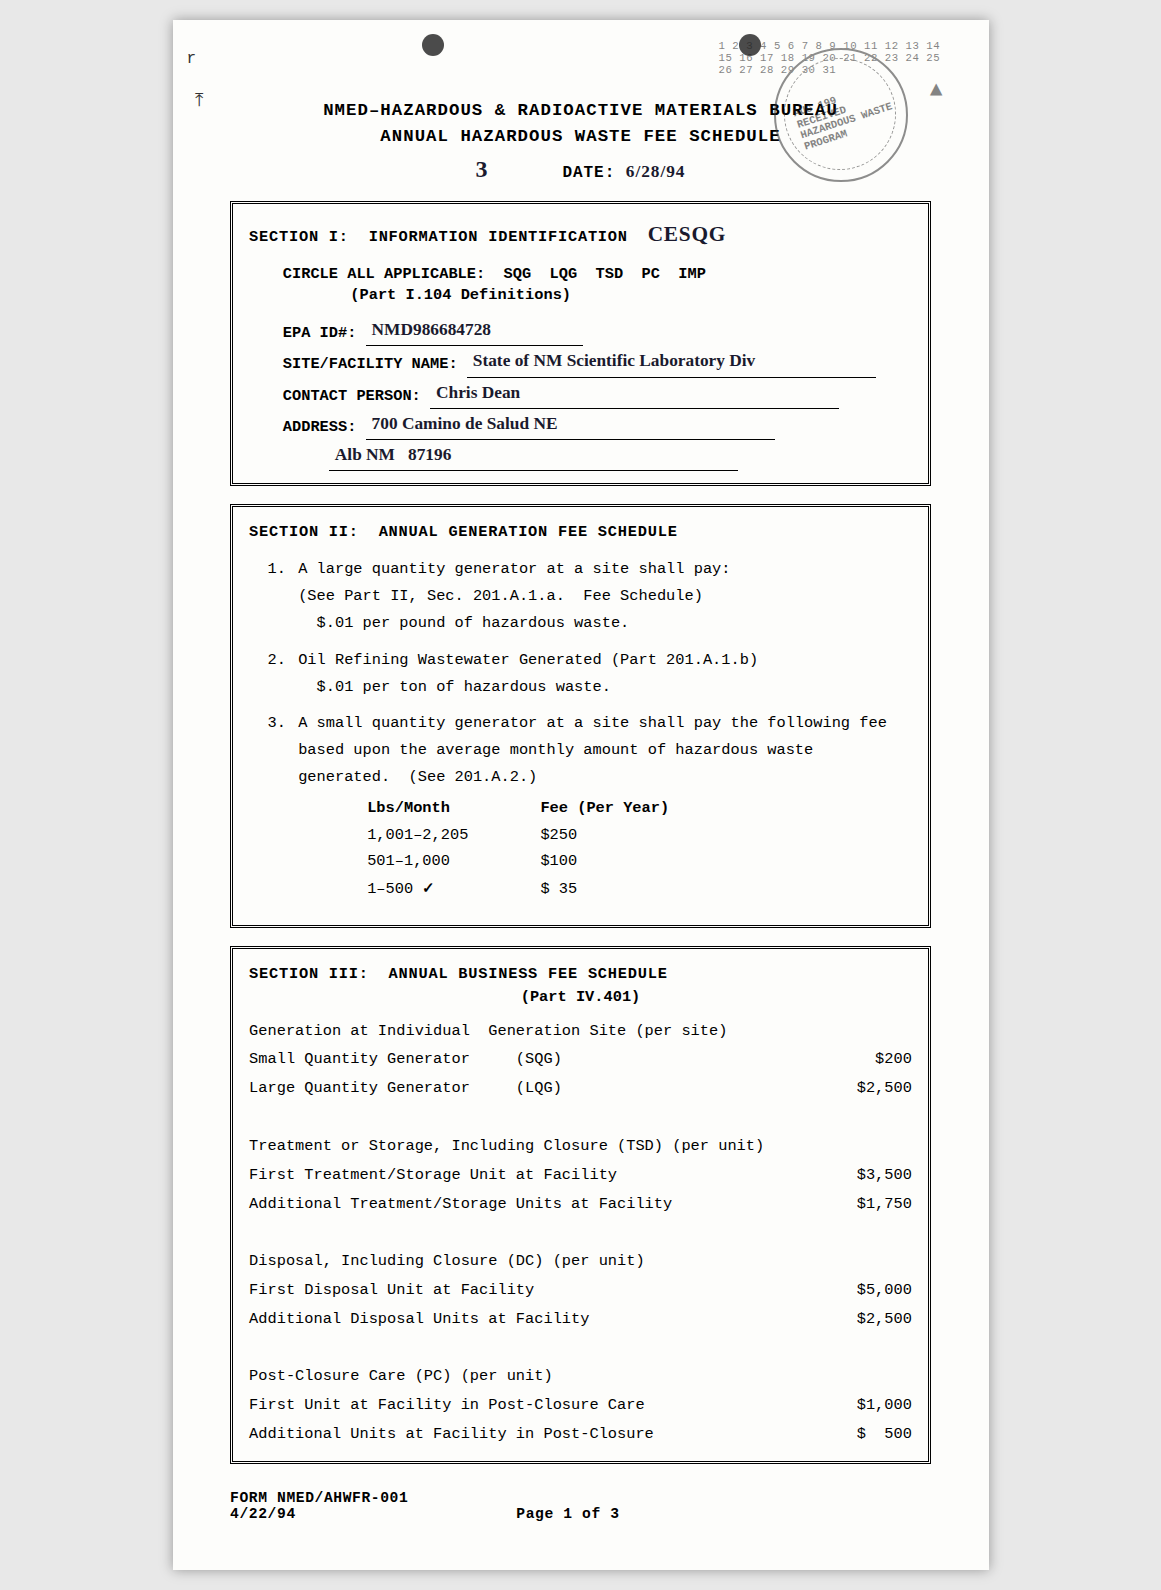r
⤒
1 2 3 4 5 6 7 8 9 10 11 12 13 14 15 16 17 18 19 20 21 22 23 24 25 26 27 28 29 30 31
AUG 199
RECEIVED
HAZARDOUS WASTE
PROGRAM
▲
NMED–HAZARDOUS & RADIOACTIVE MATERIALS BUREAU
ANNUAL HAZARDOUS WASTE FEE SCHEDULE
3 DATE: 6/28/94
SECTION I: INFORMATION IDENTIFICATION CESQG
CIRCLE ALL APPLICABLE: SQG LQG TSD PC IMP
(Part I.104 Definitions)
EPA ID#: NMD986684728
SITE/FACILITY NAME: State of NM Scientific Laboratory Div
CONTACT PERSON: Chris Dean
ADDRESS: 700 Camino de Salud NE
Alb NM 87196
SECTION II: ANNUAL GENERATION FEE SCHEDULE
1. A large quantity generator at a site shall pay:
(See Part II, Sec. 201.A.1.a. Fee Schedule)
$.01 per pound of hazardous waste.
2. Oil Refining Wastewater Generated (Part 201.A.1.b)
$.01 per ton of hazardous waste.
3. A small quantity generator at a site shall pay the following fee based upon the average monthly amount of hazardous waste generated. (See 201.A.2.)
| Lbs/Month | Fee (Per Year) |
| 1,001–2,205 | $250 |
| 501–1,000 | $100 |
| 1–500 ✓ | $ 35 |
SECTION III: ANNUAL BUSINESS FEE SCHEDULE
(Part IV.401)
| Generation at Individual Generation Site (per site) |
| Small Quantity Generator (SQG) | $200 |
| Large Quantity Generator (LQG) | $2,500 |
| Treatment or Storage, Including Closure (TSD) (per unit) |
| First Treatment/Storage Unit at Facility | $3,500 |
| Additional Treatment/Storage Units at Facility | $1,750 |
| Disposal, Including Closure (DC) (per unit) |
| First Disposal Unit at Facility | $5,000 |
| Additional Disposal Units at Facility | $2,500 |
| Post-Closure Care (PC) (per unit) |
| First Unit at Facility in Post-Closure Care | $1,000 |
| Additional Units at Facility in Post-Closure | $ 500 |
FORM NMED/AHWFR-001
4/22/94 Page 1 of 3